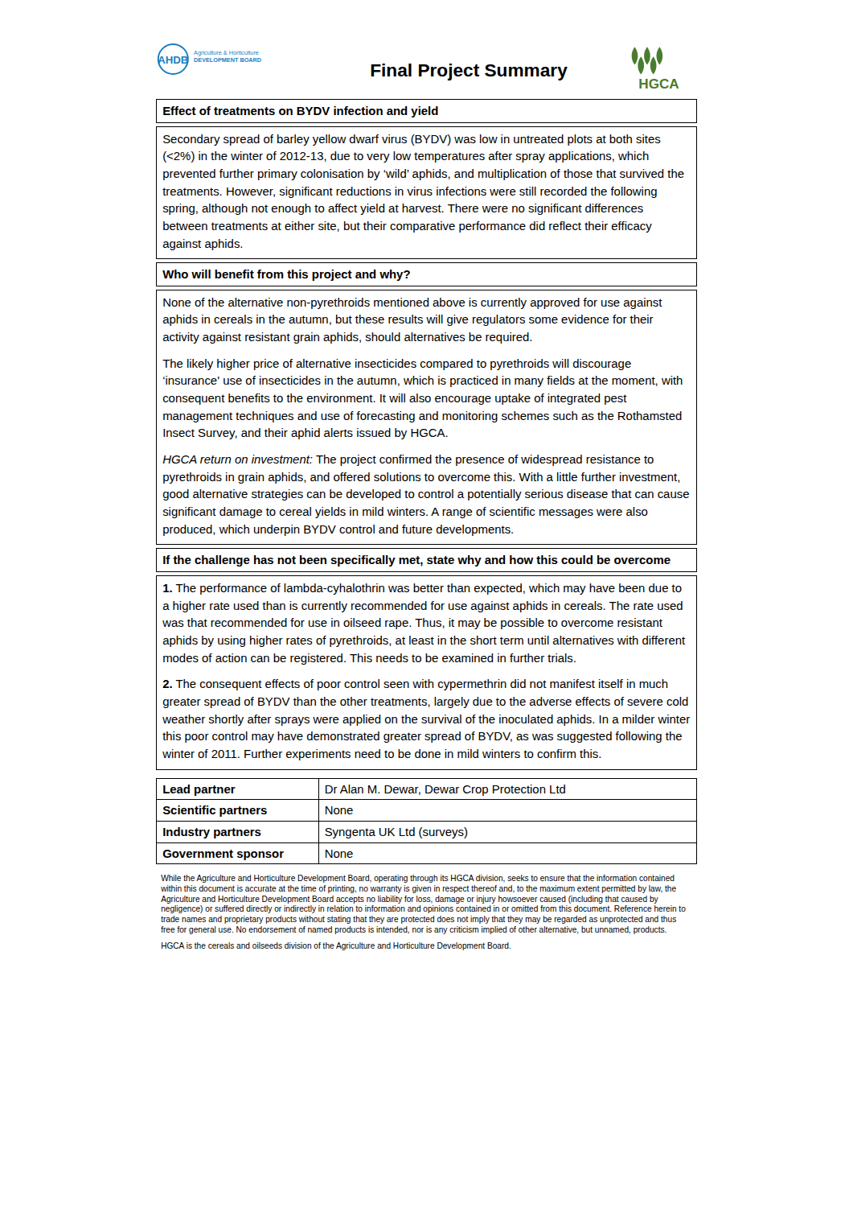AHDB Agriculture & Horticulture DEVELOPMENT BOARD
Final Project Summary
HGCA
Effect of treatments on BYDV infection and yield
Secondary spread of barley yellow dwarf virus (BYDV) was low in untreated plots at both sites (<2%) in the winter of 2012-13, due to very low temperatures after spray applications, which prevented further primary colonisation by ‘wild’ aphids, and multiplication of those that survived the treatments. However, significant reductions in virus infections were still recorded the following spring, although not enough to affect yield at harvest. There were no significant differences between treatments at either site, but their comparative performance did reflect their efficacy against aphids.
Who will benefit from this project and why?
None of the alternative non-pyrethroids mentioned above is currently approved for use against aphids in cereals in the autumn, but these results will give regulators some evidence for their activity against resistant grain aphids, should alternatives be required.
The likely higher price of alternative insecticides compared to pyrethroids will discourage ‘insurance' use of insecticides in the autumn, which is practiced in many fields at the moment, with consequent benefits to the environment. It will also encourage uptake of integrated pest management techniques and use of forecasting and monitoring schemes such as the Rothamsted Insect Survey, and their aphid alerts issued by HGCA.
HGCA return on investment: The project confirmed the presence of widespread resistance to pyrethroids in grain aphids, and offered solutions to overcome this. With a little further investment, good alternative strategies can be developed to control a potentially serious disease that can cause significant damage to cereal yields in mild winters. A range of scientific messages were also produced, which underpin BYDV control and future developments.
If the challenge has not been specifically met, state why and how this could be overcome
1. The performance of lambda-cyhalothrin was better than expected, which may have been due to a higher rate used than is currently recommended for use against aphids in cereals. The rate used was that recommended for use in oilseed rape. Thus, it may be possible to overcome resistant aphids by using higher rates of pyrethroids, at least in the short term until alternatives with different modes of action can be registered. This needs to be examined in further trials.
2. The consequent effects of poor control seen with cypermethrin did not manifest itself in much greater spread of BYDV than the other treatments, largely due to the adverse effects of severe cold weather shortly after sprays were applied on the survival of the inoculated aphids. In a milder winter this poor control may have demonstrated greater spread of BYDV, as was suggested following the winter of 2011. Further experiments need to be done in mild winters to confirm this.
| Lead partner | Dr Alan M. Dewar, Dewar Crop Protection Ltd |
| Scientific partners | None |
| Industry partners | Syngenta UK Ltd (surveys) |
| Government sponsor | None |
While the Agriculture and Horticulture Development Board, operating through its HGCA division, seeks to ensure that the information contained within this document is accurate at the time of printing, no warranty is given in respect thereof and, to the maximum extent permitted by law, the Agriculture and Horticulture Development Board accepts no liability for loss, damage or injury howsoever caused (including that caused by negligence) or suffered directly or indirectly in relation to information and opinions contained in or omitted from this document. Reference herein to trade names and proprietary products without stating that they are protected does not imply that they may be regarded as unprotected and thus free for general use. No endorsement of named products is intended, nor is any criticism implied of other alternative, but unnamed, products.
HGCA is the cereals and oilseeds division of the Agriculture and Horticulture Development Board.